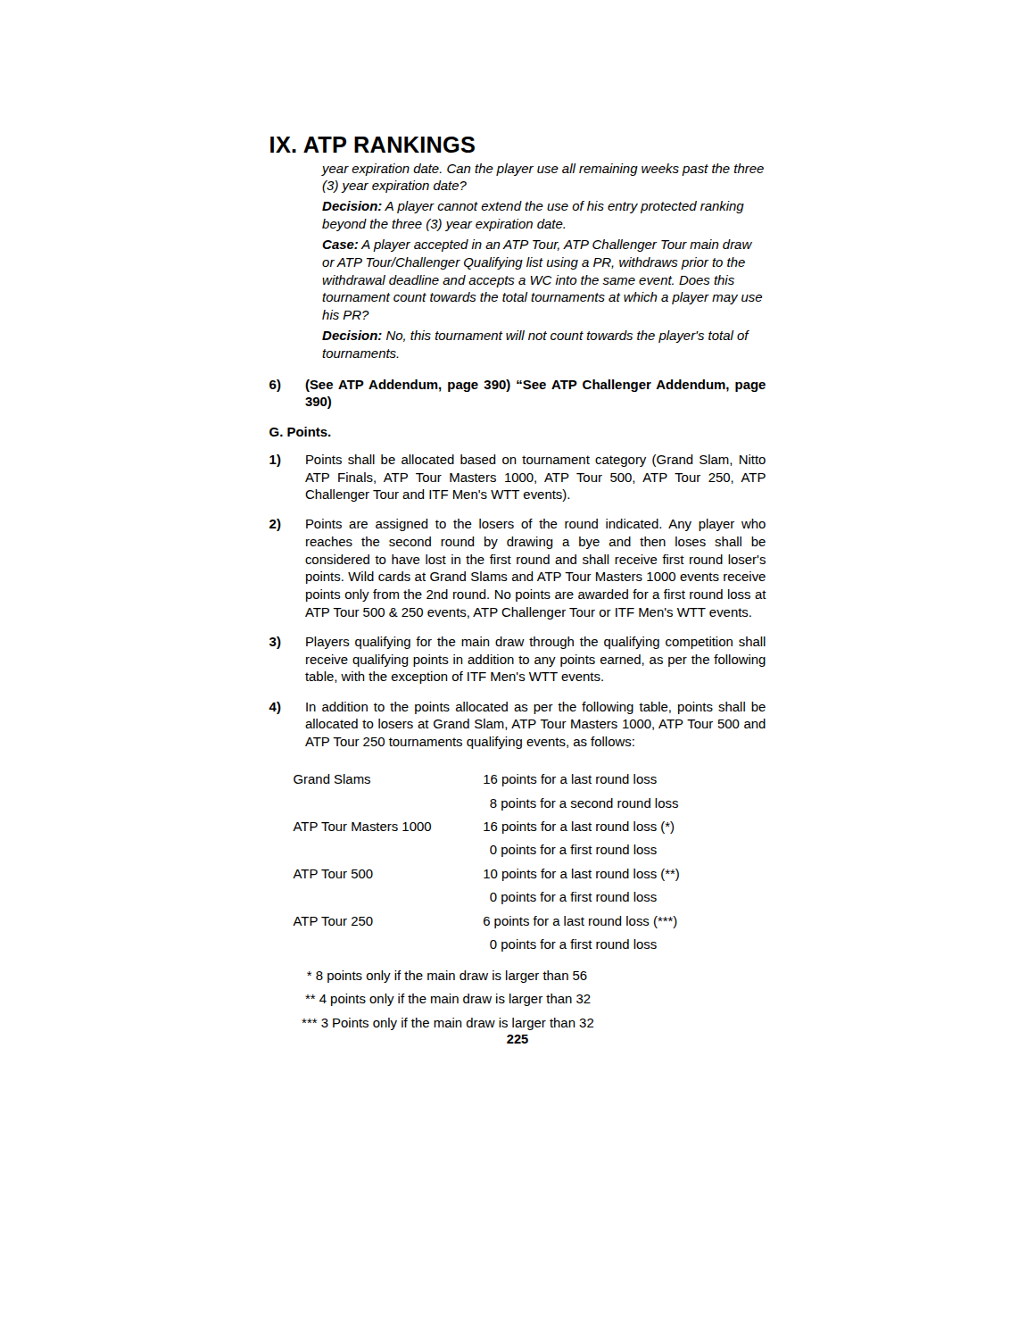IX. ATP RANKINGS
year expiration date. Can the player use all remaining weeks past the three (3) year expiration date?
Decision: A player cannot extend the use of his entry protected ranking beyond the three (3) year expiration date.
Case: A player accepted in an ATP Tour, ATP Challenger Tour main draw or ATP Tour/Challenger Qualifying list using a PR, withdraws prior to the withdrawal deadline and accepts a WC into the same event. Does this tournament count towards the total tournaments at which a player may use his PR?
Decision: No, this tournament will not count towards the player's total of tournaments.
6) (See ATP Addendum, page 390) “See ATP Challenger Addendum, page 390)
G. Points.
1) Points shall be allocated based on tournament category (Grand Slam, Nitto ATP Finals, ATP Tour Masters 1000, ATP Tour 500, ATP Tour 250, ATP Challenger Tour and ITF Men's WTT events).
2) Points are assigned to the losers of the round indicated. Any player who reaches the second round by drawing a bye and then loses shall be considered to have lost in the first round and shall receive first round loser's points. Wild cards at Grand Slams and ATP Tour Masters 1000 events receive points only from the 2nd round. No points are awarded for a first round loss at ATP Tour 500 & 250 events, ATP Challenger Tour or ITF Men's WTT events.
3) Players qualifying for the main draw through the qualifying competition shall receive qualifying points in addition to any points earned, as per the following table, with the exception of ITF Men's WTT events.
4) In addition to the points allocated as per the following table, points shall be allocated to losers at Grand Slam, ATP Tour Masters 1000, ATP Tour 500 and ATP Tour 250 tournaments qualifying events, as follows:
| Grand Slams | 16 points for a last round loss |
| | 8 points for a second round loss |
| ATP Tour Masters 1000 | 16 points for a last round loss (*) |
| | 0 points for a first round loss |
| ATP Tour 500 | 10 points for a last round loss (**) |
| | 0 points for a first round loss |
| ATP Tour 250 | 6 points for a last round loss (***) |
| | 0 points for a first round loss |
* 8 points only if the main draw is larger than 56
** 4 points only if the main draw is larger than 32
*** 3 Points only if the main draw is larger than 32
225